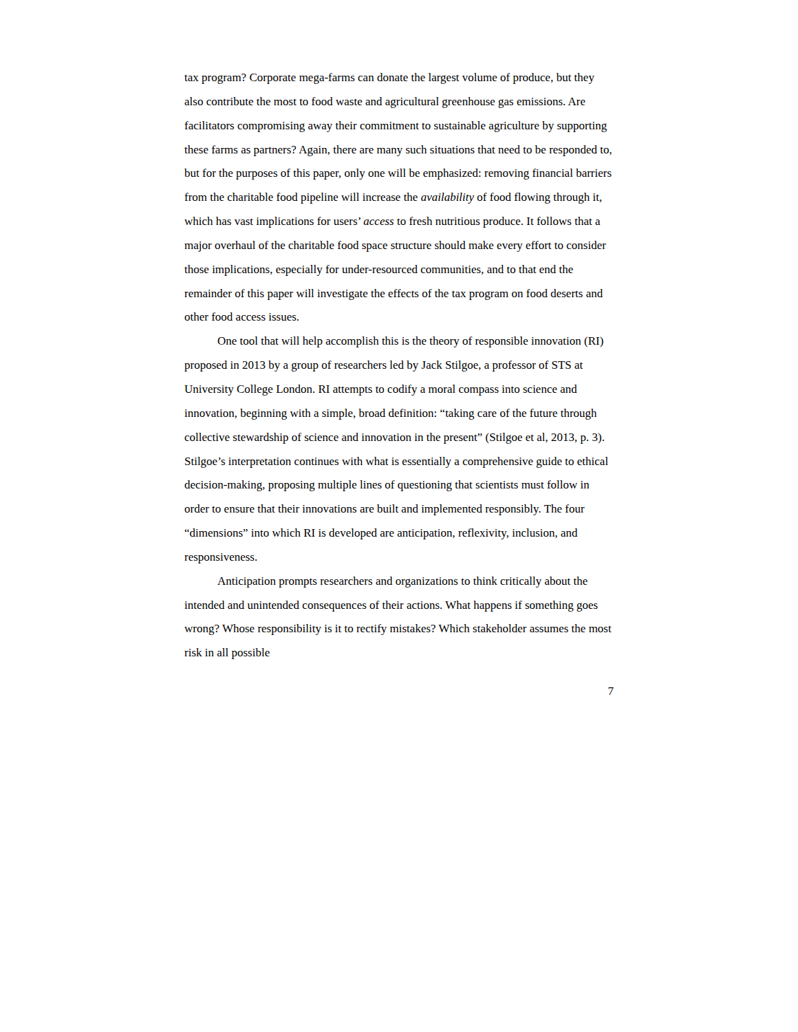tax program? Corporate mega-farms can donate the largest volume of produce, but they also contribute the most to food waste and agricultural greenhouse gas emissions. Are facilitators compromising away their commitment to sustainable agriculture by supporting these farms as partners? Again, there are many such situations that need to be responded to, but for the purposes of this paper, only one will be emphasized: removing financial barriers from the charitable food pipeline will increase the availability of food flowing through it, which has vast implications for users’ access to fresh nutritious produce. It follows that a major overhaul of the charitable food space structure should make every effort to consider those implications, especially for under-resourced communities, and to that end the remainder of this paper will investigate the effects of the tax program on food deserts and other food access issues.
One tool that will help accomplish this is the theory of responsible innovation (RI) proposed in 2013 by a group of researchers led by Jack Stilgoe, a professor of STS at University College London. RI attempts to codify a moral compass into science and innovation, beginning with a simple, broad definition: “taking care of the future through collective stewardship of science and innovation in the present” (Stilgoe et al, 2013, p. 3). Stilgoe’s interpretation continues with what is essentially a comprehensive guide to ethical decision-making, proposing multiple lines of questioning that scientists must follow in order to ensure that their innovations are built and implemented responsibly. The four “dimensions” into which RI is developed are anticipation, reflexivity, inclusion, and responsiveness.
Anticipation prompts researchers and organizations to think critically about the intended and unintended consequences of their actions. What happens if something goes wrong? Whose responsibility is it to rectify mistakes? Which stakeholder assumes the most risk in all possible
7